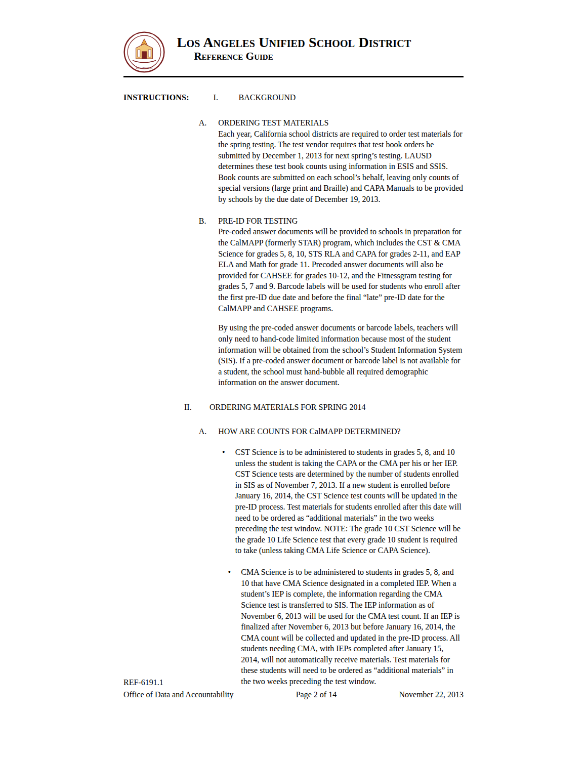LOS ANGELES
Los Angeles Unified School District
Reference Guide
INSTRUCTIONS:
I.
BACKGROUND
A.
ORDERING TEST MATERIALS
Each year, California school districts are required to order test materials for the spring testing. The test vendor requires that test book orders be submitted by December 1, 2013 for next spring’s testing. LAUSD determines these test book counts using information in ESIS and SSIS. Book counts are submitted on each school’s behalf, leaving only counts of special versions (large print and Braille) and CAPA Manuals to be provided by schools by the due date of December 19, 2013.
B.
PRE-ID FOR TESTING
Pre-coded answer documents will be provided to schools in preparation for the CalMAPP (formerly STAR) program, which includes the CST & CMA Science for grades 5, 8, 10, STS RLA and CAPA for grades 2-11, and EAP ELA and Math for grade 11. Precoded answer documents will also be provided for CAHSEE for grades 10-12, and the Fitnessgram testing for grades 5, 7 and 9. Barcode labels will be used for students who enroll after the first pre-ID due date and before the final “late” pre-ID date for the CalMAPP and CAHSEE programs.
By using the pre-coded answer documents or barcode labels, teachers will only need to hand-code limited information because most of the student information will be obtained from the school’s Student Information System (SIS). If a pre-coded answer document or barcode label is not available for a student, the school must hand-bubble all required demographic information on the answer document.
II.
ORDERING MATERIALS FOR SPRING 2014
A.
HOW ARE COUNTS FOR CalMAPP DETERMINED?
• CST Science is to be administered to students in grades 5, 8, and 10 unless the student is taking the CAPA or the CMA per his or her IEP. CST Science tests are determined by the number of students enrolled in SIS as of November 7, 2013. If a new student is enrolled before January 16, 2014, the CST Science test counts will be updated in the pre-ID process. Test materials for students enrolled after this date will need to be ordered as “additional materials” in the two weeks preceding the test window. NOTE: The grade 10 CST Science will be the grade 10 Life Science test that every grade 10 student is required to take (unless taking CMA Life Science or CAPA Science).
• CMA Science is to be administered to students in grades 5, 8, and 10 that have CMA Science designated in a completed IEP. When a student’s IEP is complete, the information regarding the CMA Science test is transferred to SIS. The IEP information as of November 6, 2013 will be used for the CMA test count. If an IEP is finalized after November 6, 2013 but before January 16, 2014, the CMA count will be collected and updated in the pre-ID process. All students needing CMA, with IEPs completed after January 15, 2014, will not automatically receive materials. Test materials for these students will need to be ordered as “additional materials” in the two weeks preceding the test window.
REF-6191.1
Office of Data and Accountability Page 2 of 14 November 22, 2013